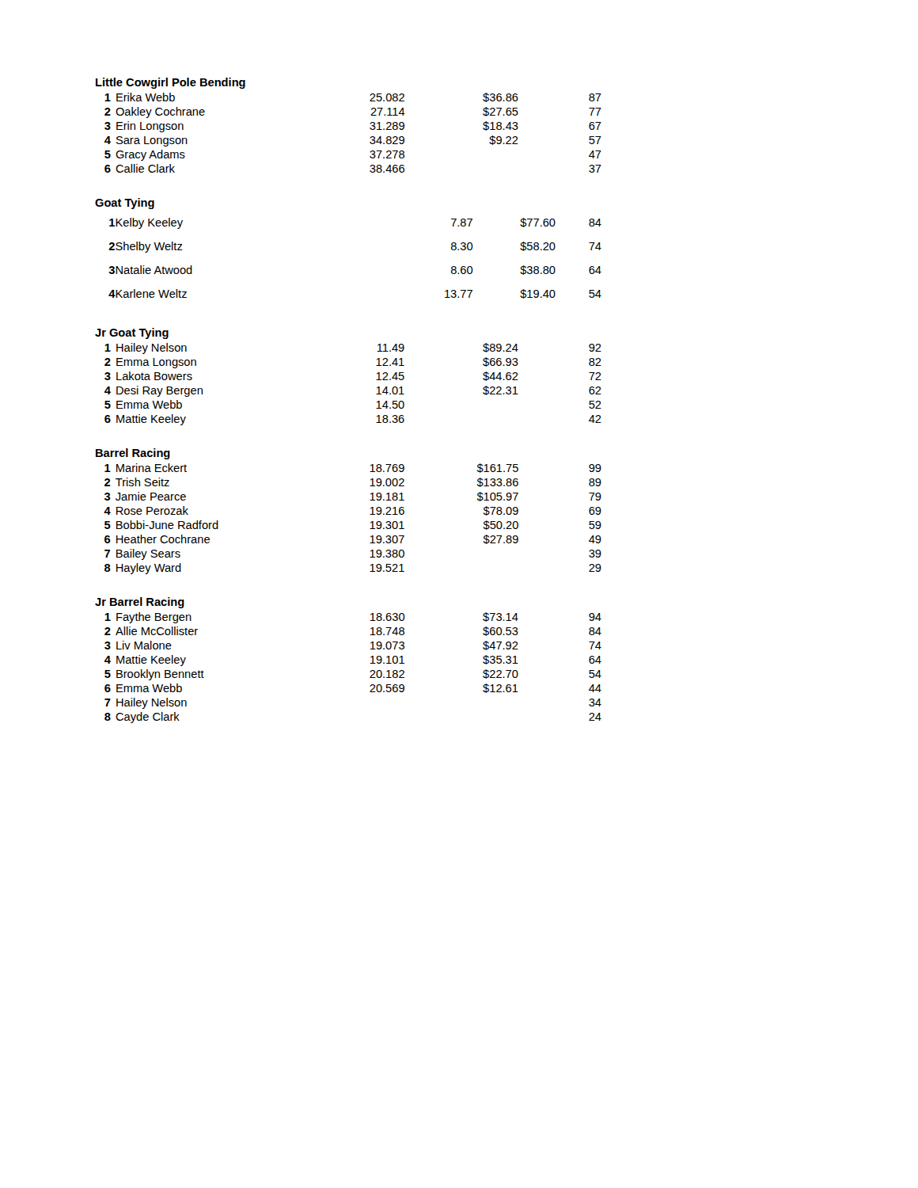Little Cowgirl Pole Bending
| 1 | Erika Webb | 25.082 | $36.86 | 87 |
| 2 | Oakley Cochrane | 27.114 | $27.65 | 77 |
| 3 | Erin Longson | 31.289 | $18.43 | 67 |
| 4 | Sara Longson | 34.829 | $9.22 | 57 |
| 5 | Gracy Adams | 37.278 | | 47 |
| 6 | Callie Clark | 38.466 | | 37 |
Goat Tying
| 1 | Kelby Keeley | 7.87 | $77.60 | 84 |
| 2 | Shelby Weltz | 8.30 | $58.20 | 74 |
| 3 | Natalie Atwood | 8.60 | $38.80 | 64 |
| 4 | Karlene Weltz | 13.77 | $19.40 | 54 |
Jr Goat Tying
| 1 | Hailey Nelson | 11.49 | $89.24 | 92 |
| 2 | Emma Longson | 12.41 | $66.93 | 82 |
| 3 | Lakota Bowers | 12.45 | $44.62 | 72 |
| 4 | Desi Ray Bergen | 14.01 | $22.31 | 62 |
| 5 | Emma Webb | 14.50 | | 52 |
| 6 | Mattie Keeley | 18.36 | | 42 |
Barrel Racing
| 1 | Marina Eckert | 18.769 | $161.75 | 99 |
| 2 | Trish Seitz | 19.002 | $133.86 | 89 |
| 3 | Jamie Pearce | 19.181 | $105.97 | 79 |
| 4 | Rose Perozak | 19.216 | $78.09 | 69 |
| 5 | Bobbi-June Radford | 19.301 | $50.20 | 59 |
| 6 | Heather Cochrane | 19.307 | $27.89 | 49 |
| 7 | Bailey Sears | 19.380 | | 39 |
| 8 | Hayley Ward | 19.521 | | 29 |
Jr Barrel Racing
| 1 | Faythe Bergen | 18.630 | $73.14 | 94 |
| 2 | Allie McCollister | 18.748 | $60.53 | 84 |
| 3 | Liv Malone | 19.073 | $47.92 | 74 |
| 4 | Mattie Keeley | 19.101 | $35.31 | 64 |
| 5 | Brooklyn Bennett | 20.182 | $22.70 | 54 |
| 6 | Emma Webb | 20.569 | $12.61 | 44 |
| 7 | Hailey Nelson | | | 34 |
| 8 | Cayde Clark | | | 24 |